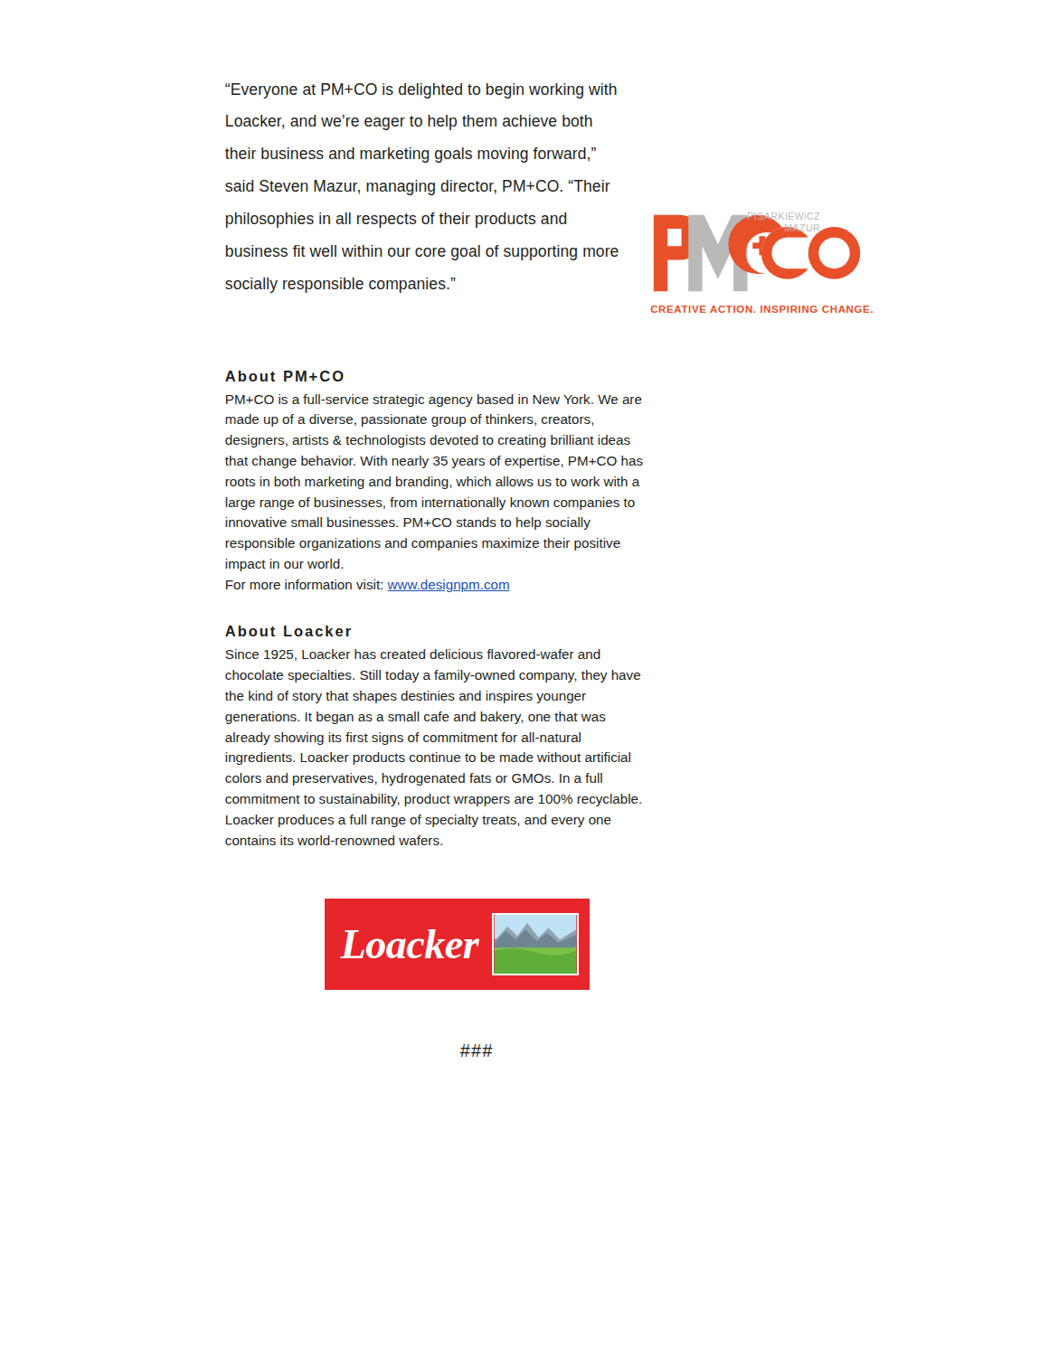“Everyone at PM+CO is delighted to begin working with Loacker, and we’re eager to help them achieve both their business and marketing goals moving forward,” said Steven Mazur, managing director, PM+CO. “Their philosophies in all respects of their products and business fit well within our core goal of supporting more socially responsible companies.”
PISARKIEWiCZ MAZUR
CREATIVE ACTION. INSPIRING CHANGE.
About PM+CO
PM+CO is a full-service strategic agency based in New York. We are made up of a diverse, passionate group of thinkers, creators, designers, artists & technologists devoted to creating brilliant ideas that change behavior. With nearly 35 years of expertise, PM+CO has roots in both marketing and branding, which allows us to work with a large range of businesses, from internationally known companies to innovative small businesses. PM+CO stands to help socially responsible organizations and companies maximize their positive impact in our world.
For more information visit: www.designpm.com
About Loacker
Since 1925, Loacker has created delicious flavored-wafer and chocolate specialties. Still today a family-owned company, they have the kind of story that shapes destinies and inspires younger generations. It began as a small cafe and bakery, one that was already showing its first signs of commitment for all-natural ingredients. Loacker products continue to be made without artificial colors and preservatives, hydrogenated fats or GMOs. In a full commitment to sustainability, product wrappers are 100% recyclable. Loacker produces a full range of specialty treats, and every one contains its world-renowned wafers.
Loacker
###